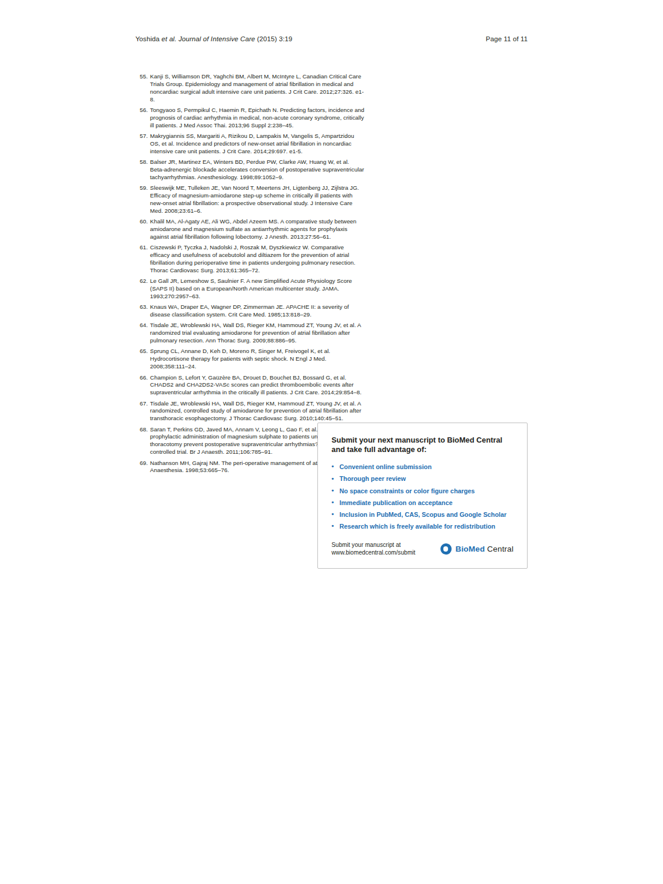Yoshida et al. Journal of Intensive Care (2015) 3:19
Page 11 of 11
Kanji S, Williamson DR, Yaghchi BM, Albert M, McIntyre L, Canadian Critical Care Trials Group. Epidemiology and management of atrial fibrillation in medical and noncardiac surgical adult intensive care unit patients. J Crit Care. 2012;27:326. e1-8.
Tongyaoo S, Permpikul C, Haemin R, Epichath N. Predicting factors, incidence and prognosis of cardiac arrhythmia in medical, non-acute coronary syndrome, critically ill patients. J Med Assoc Thai. 2013;96 Suppl 2:238–45.
Makrygiannis SS, Margariti A, Rizikou D, Lampakis M, Vangelis S, Ampartzidou OS, et al. Incidence and predictors of new-onset atrial fibrillation in noncardiac intensive care unit patients. J Crit Care. 2014;29:697. e1-5.
Balser JR, Martinez EA, Winters BD, Perdue PW, Clarke AW, Huang W, et al. Beta-adrenergic blockade accelerates conversion of postoperative supraventricular tachyarrhythmias. Anesthesiology. 1998;89:1052–9.
Sleeswijk ME, Tulleken JE, Van Noord T, Meertens JH, Ligtenberg JJ, Zijlstra JG. Efficacy of magnesium-amiodarone step-up scheme in critically ill patients with new-onset atrial fibrillation: a prospective observational study. J Intensive Care Med. 2008;23:61–6.
Khalil MA, Al-Agaty AE, Ali WG, Abdel Azeem MS. A comparative study between amiodarone and magnesium sulfate as antiarrhythmic agents for prophylaxis against atrial fibrillation following lobectomy. J Anesth. 2013;27:56–61.
Ciszewski P, Tyczka J, Nadolski J, Roszak M, Dyszkiewicz W. Comparative efficacy and usefulness of acebutolol and diltiazem for the prevention of atrial fibrillation during perioperative time in patients undergoing pulmonary resection. Thorac Cardiovasc Surg. 2013;61:365–72.
Le Gall JR, Lemeshow S, Saulnier F. A new Simplified Acute Physiology Score (SAPS II) based on a European/North American multicenter study. JAMA. 1993;270:2957–63.
Knaus WA, Draper EA, Wagner DP, Zimmerman JE. APACHE II: a severity of disease classification system. Crit Care Med. 1985;13:818–29.
Tisdale JE, Wroblewski HA, Wall DS, Rieger KM, Hammoud ZT, Young JV, et al. A randomized trial evaluating amiodarone for prevention of atrial fibrillation after pulmonary resection. Ann Thorac Surg. 2009;88:886–95.
Sprung CL, Annane D, Keh D, Moreno R, Singer M, Freivogel K, et al. Hydrocortisone therapy for patients with septic shock. N Engl J Med. 2008;358:111–24.
Champion S, Lefort Y, Gaüzère BA, Drouet D, Bouchet BJ, Bossard G, et al. CHADS2 and CHA2DS2-VASc scores can predict thromboembolic events after supraventricular arrhythmia in the critically ill patients. J Crit Care. 2014;29:854–8.
Tisdale JE, Wroblewski HA, Wall DS, Rieger KM, Hammoud ZT, Young JV, et al. A randomized, controlled study of amiodarone for prevention of atrial fibrillation after transthoracic esophagectomy. J Thorac Cardiovasc Surg. 2010;140:45–51.
Saran T, Perkins GD, Javed MA, Annam V, Leong L, Gao F, et al. Does the prophylactic administration of magnesium sulphate to patients undergoing thoracotomy prevent postoperative supraventricular arrhythmias? A randomized controlled trial. Br J Anaesth. 2011;106:785–91.
Nathanson MH, Gajraj NM. The peri-operative management of atrial fibrillation. Anaesthesia. 1998;53:665–76.
Submit your next manuscript to BioMed Central
and take full advantage of:
Convenient online submission
Thorough peer review
No space constraints or color figure charges
Immediate publication on acceptance
Inclusion in PubMed, CAS, Scopus and Google Scholar
Research which is freely available for redistribution
Submit your manuscript at
www.biomedcentral.com/submit
BioMed Central